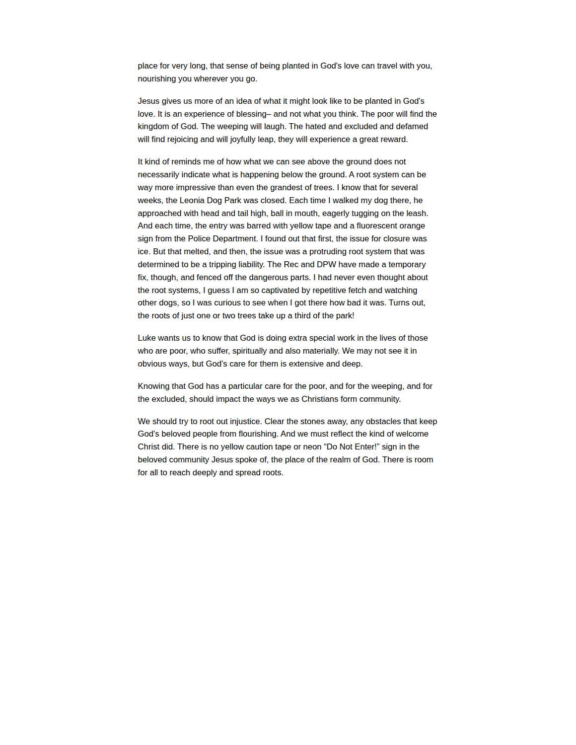place for very long, that sense of being planted in God's love can travel with you, nourishing you wherever you go.
Jesus gives us more of an idea of what it might look like to be planted in God's love. It is an experience of blessing– and not what you think. The poor will find the kingdom of God. The weeping will laugh. The hated and excluded and defamed will find rejoicing and will joyfully leap, they will experience a great reward.
It kind of reminds me of how what we can see above the ground does not necessarily indicate what is happening below the ground. A root system can be way more impressive than even the grandest of trees. I know that for several weeks, the Leonia Dog Park was closed. Each time I walked my dog there, he approached with head and tail high, ball in mouth, eagerly tugging on the leash. And each time, the entry was barred with yellow tape and a fluorescent orange sign from the Police Department. I found out that first, the issue for closure was ice. But that melted, and then, the issue was a protruding root system that was determined to be a tripping liability. The Rec and DPW have made a temporary fix, though, and fenced off the dangerous parts. I had never even thought about the root systems, I guess I am so captivated by repetitive fetch and watching other dogs, so I was curious to see when I got there how bad it was. Turns out, the roots of just one or two trees take up a third of the park!
Luke wants us to know that God is doing extra special work in the lives of those who are poor, who suffer, spiritually and also materially. We may not see it in obvious ways, but God's care for them is extensive and deep.
Knowing that God has a particular care for the poor, and for the weeping, and for the excluded, should impact the ways we as Christians form community.
We should try to root out injustice. Clear the stones away, any obstacles that keep God's beloved people from flourishing. And we must reflect the kind of welcome Christ did. There is no yellow caution tape or neon “Do Not Enter!” sign in the beloved community Jesus spoke of, the place of the realm of God. There is room for all to reach deeply and spread roots.